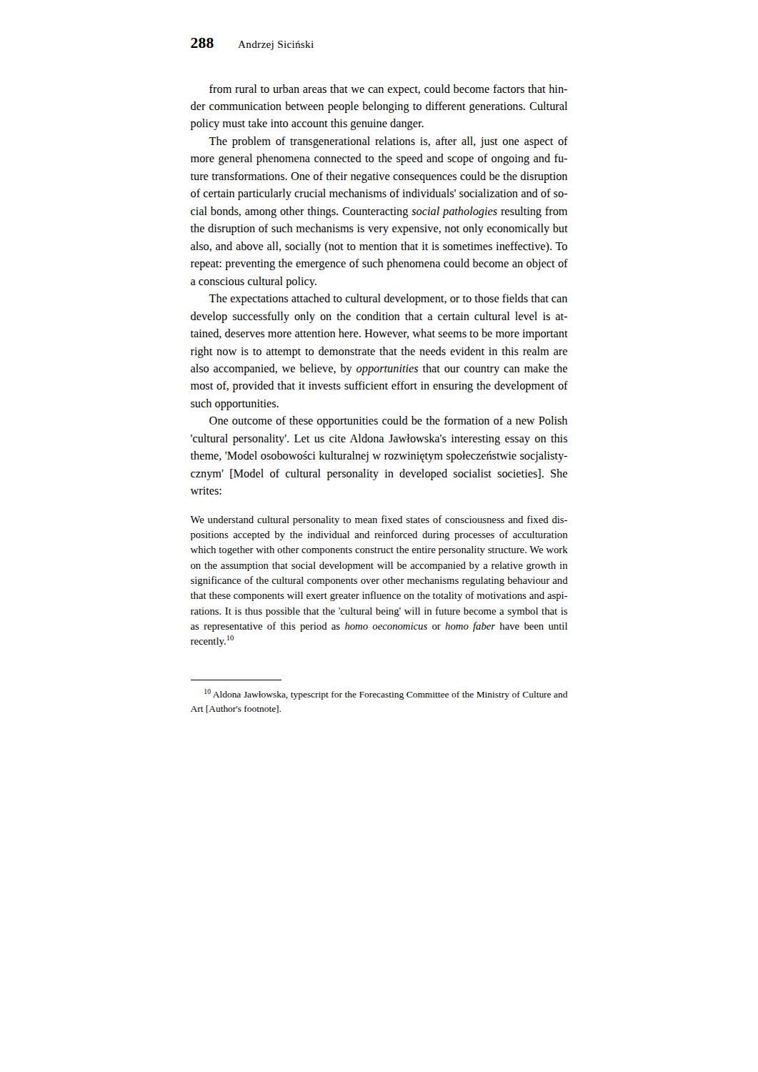288 Andrzej Siciński
from rural to urban areas that we can expect, could become factors that hinder communication between people belonging to different generations. Cultural policy must take into account this genuine danger.
The problem of transgenerational relations is, after all, just one aspect of more general phenomena connected to the speed and scope of ongoing and future transformations. One of their negative consequences could be the disruption of certain particularly crucial mechanisms of individuals' socialization and of social bonds, among other things. Counteracting social pathologies resulting from the disruption of such mechanisms is very expensive, not only economically but also, and above all, socially (not to mention that it is sometimes ineffective). To repeat: preventing the emergence of such phenomena could become an object of a conscious cultural policy.
The expectations attached to cultural development, or to those fields that can develop successfully only on the condition that a certain cultural level is attained, deserves more attention here. However, what seems to be more important right now is to attempt to demonstrate that the needs evident in this realm are also accompanied, we believe, by opportunities that our country can make the most of, provided that it invests sufficient effort in ensuring the development of such opportunities.
One outcome of these opportunities could be the formation of a new Polish 'cultural personality'. Let us cite Aldona Jawłowska's interesting essay on this theme, 'Model osobowości kulturalnej w rozwiniętym społeczeństwie socjalistycznym' [Model of cultural personality in developed socialist societies]. She writes:
We understand cultural personality to mean fixed states of consciousness and fixed dispositions accepted by the individual and reinforced during processes of acculturation which together with other components construct the entire personality structure. We work on the assumption that social development will be accompanied by a relative growth in significance of the cultural components over other mechanisms regulating behaviour and that these components will exert greater influence on the totality of motivations and aspirations. It is thus possible that the 'cultural being' will in future become a symbol that is as representative of this period as homo oeconomicus or homo faber have been until recently.10
10 Aldona Jawłowska, typescript for the Forecasting Committee of the Ministry of Culture and Art [Author's footnote].